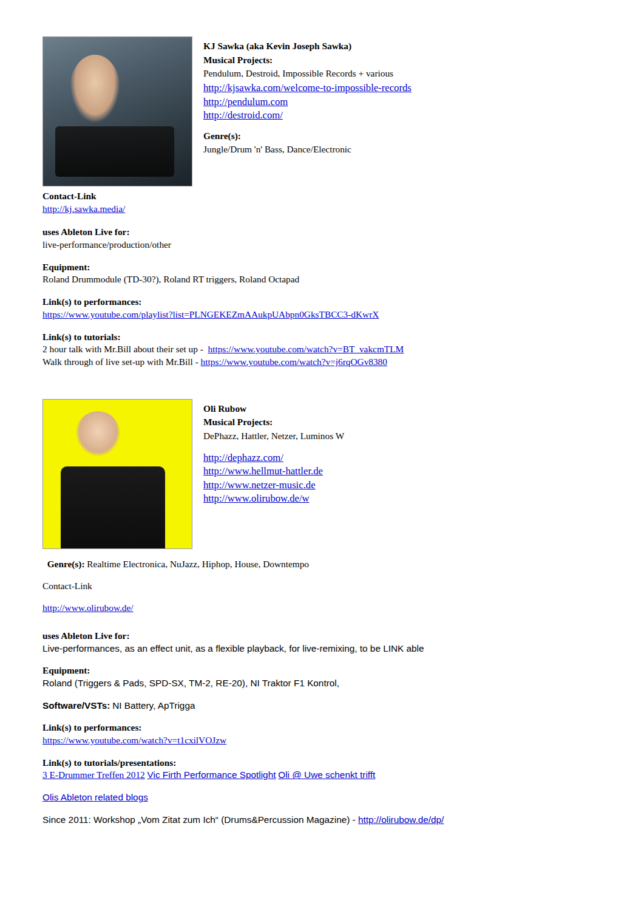photo
KJ Sawka (aka Kevin Joseph Sawka)
Musical Projects:
Pendulum, Destroid, Impossible Records + various
http://kjsawka.com/welcome-to-impossible-records http://pendulum.com http://destroid.com/
Genre(s):
Jungle/Drum 'n' Bass, Dance/Electronic
Contact-Link
http://kj.sawka.media/
uses Ableton Live for:
live-performance/production/other
Equipment:
Roland Drummodule (TD-30?), Roland RT triggers, Roland Octapad
Link(s) to performances:
https://www.youtube.com/playlist?list=PLNGEKEZmAAukpUAbpn0GksTBCC3-dKwrX
Link(s) to tutorials:
2 hour talk with Mr.Bill about their set up - https://www.youtube.com/watch?v=BT_vakcmTLM
Walk through of live set-up with Mr.Bill - https://www.youtube.com/watch?v=j6rqOGv8380
photo
Oli Rubow
Musical Projects:
DePhazz, Hattler, Netzer, Luminos W
http://dephazz.com/ http://www.hellmut-hattler.de http://www.netzer-music.de http://www.olirubow.de/w
Genre(s): Realtime Electronica, NuJazz, Hiphop, House, Downtempo
Contact-Link
http://www.olirubow.de/
uses Ableton Live for:
Live-performances, as an effect unit, as a flexible playback, for live-remixing, to be LINK able
Equipment:
Roland (Triggers & Pads, SPD-SX, TM-2, RE-20), NI Traktor F1 Kontrol,
Software/VSTs: NI Battery, ApTrigga
Link(s) to performances:
https://www.youtube.com/watch?v=t1cxilVOJzw
Link(s) to tutorials/presentations:
3 E-Drummer Treffen 2012 Vic Firth Performance Spotlight Oli @ Uwe schenkt trifft
Olis Ableton related blogs
Since 2011: Workshop „Vom Zitat zum Ich“ (Drums&Percussion Magazine) - http://olirubow.de/dp/